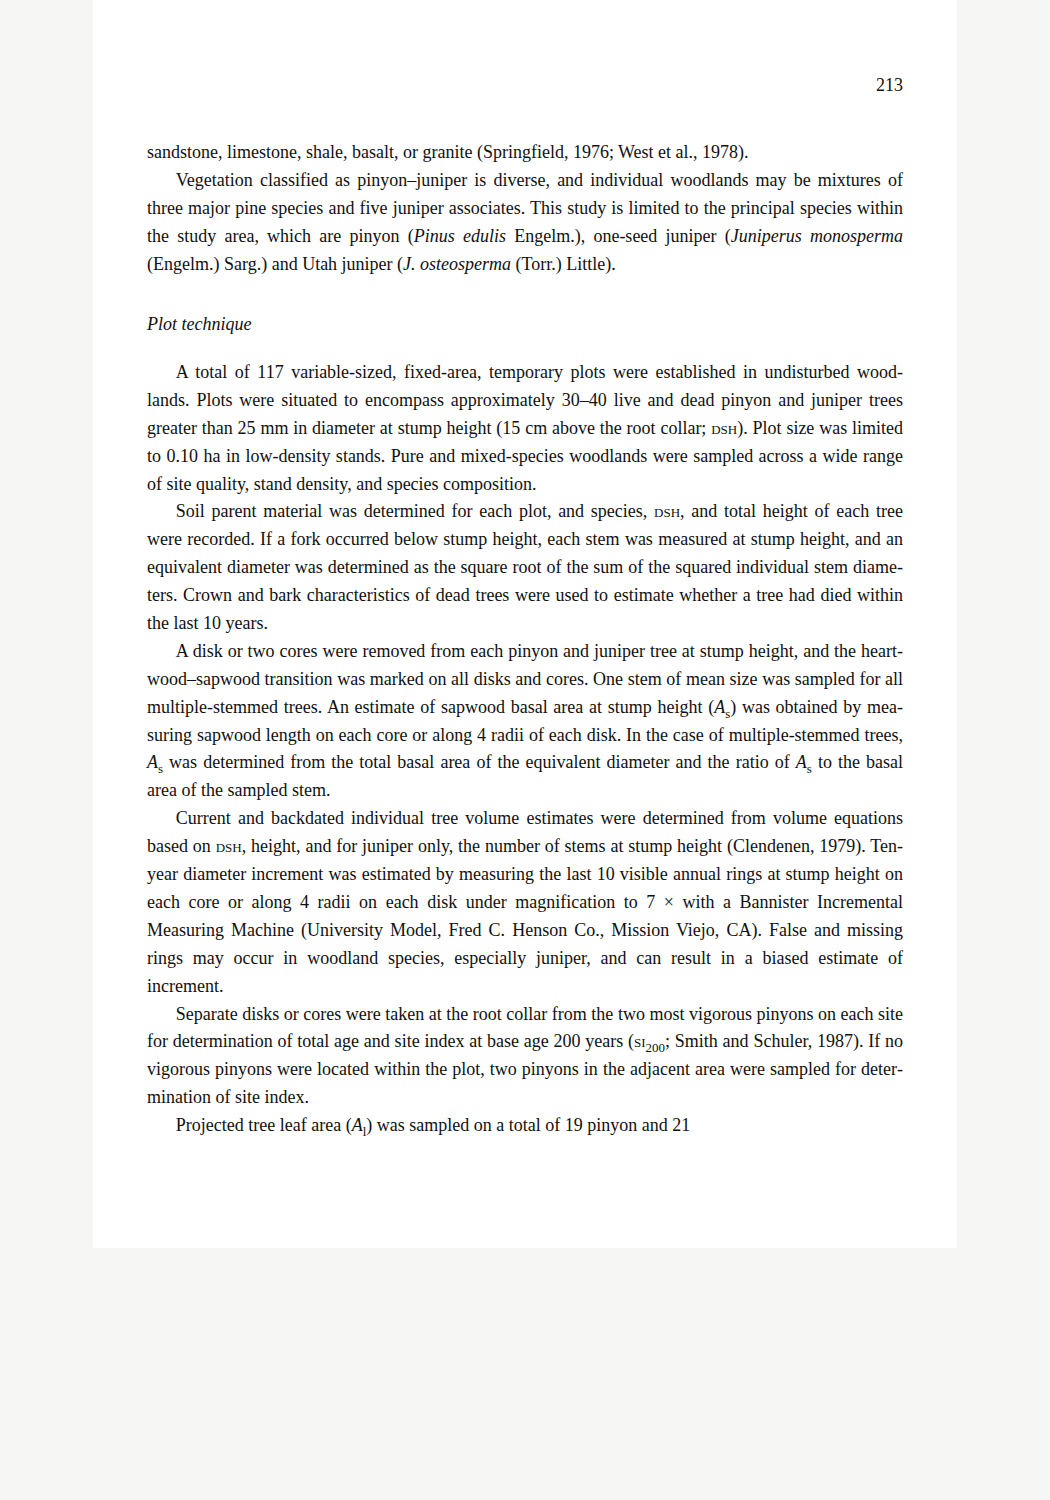213
sandstone, limestone, shale, basalt, or granite (Springfield, 1976; West et al., 1978).
Vegetation classified as pinyon–juniper is diverse, and individual woodlands may be mixtures of three major pine species and five juniper associates. This study is limited to the principal species within the study area, which are pinyon (Pinus edulis Engelm.), one-seed juniper (Juniperus monosperma (Engelm.) Sarg.) and Utah juniper (J. osteosperma (Torr.) Little).
Plot technique
A total of 117 variable-sized, fixed-area, temporary plots were established in undisturbed woodlands. Plots were situated to encompass approximately 30–40 live and dead pinyon and juniper trees greater than 25 mm in diameter at stump height (15 cm above the root collar; dsh). Plot size was limited to 0.10 ha in low-density stands. Pure and mixed-species woodlands were sampled across a wide range of site quality, stand density, and species composition.
Soil parent material was determined for each plot, and species, dsh, and total height of each tree were recorded. If a fork occurred below stump height, each stem was measured at stump height, and an equivalent diameter was determined as the square root of the sum of the squared individual stem diameters. Crown and bark characteristics of dead trees were used to estimate whether a tree had died within the last 10 years.
A disk or two cores were removed from each pinyon and juniper tree at stump height, and the heartwood–sapwood transition was marked on all disks and cores. One stem of mean size was sampled for all multiple-stemmed trees. An estimate of sapwood basal area at stump height (As) was obtained by measuring sapwood length on each core or along 4 radii of each disk. In the case of multiple-stemmed trees, As was determined from the total basal area of the equivalent diameter and the ratio of As to the basal area of the sampled stem.
Current and backdated individual tree volume estimates were determined from volume equations based on dsh, height, and for juniper only, the number of stems at stump height (Clendenen, 1979). Ten-year diameter increment was estimated by measuring the last 10 visible annual rings at stump height on each core or along 4 radii on each disk under magnification to 7 × with a Bannister Incremental Measuring Machine (University Model, Fred C. Henson Co., Mission Viejo, CA). False and missing rings may occur in woodland species, especially juniper, and can result in a biased estimate of increment.
Separate disks or cores were taken at the root collar from the two most vigorous pinyons on each site for determination of total age and site index at base age 200 years (si200; Smith and Schuler, 1987). If no vigorous pinyons were located within the plot, two pinyons in the adjacent area were sampled for determination of site index.
Projected tree leaf area (Al) was sampled on a total of 19 pinyon and 21